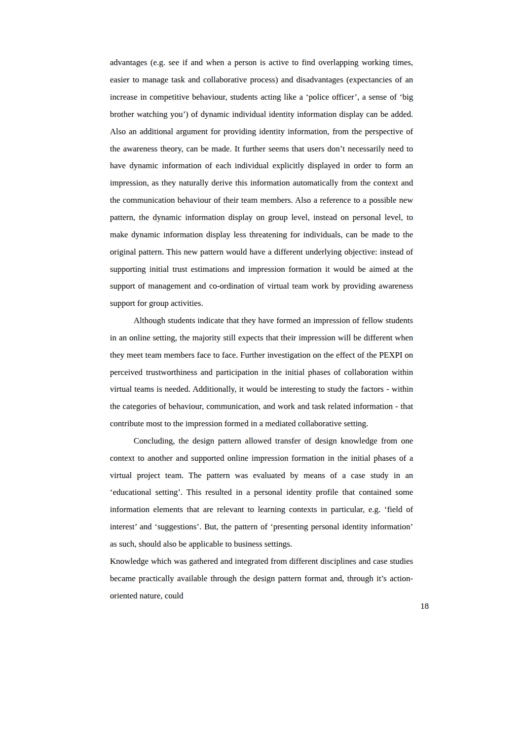advantages (e.g. see if and when a person is active to find overlapping working times, easier to manage task and collaborative process) and disadvantages (expectancies of an increase in competitive behaviour, students acting like a ‘police officer’, a sense of ‘big brother watching you’) of dynamic individual identity information display can be added. Also an additional argument for providing identity information, from the perspective of the awareness theory, can be made. It further seems that users don’t necessarily need to have dynamic information of each individual explicitly displayed in order to form an impression, as they naturally derive this information automatically from the context and the communication behaviour of their team members. Also a reference to a possible new pattern, the dynamic information display on group level, instead on personal level, to make dynamic information display less threatening for individuals, can be made to the original pattern. This new pattern would have a different underlying objective: instead of supporting initial trust estimations and impression formation it would be aimed at the support of management and co-ordination of virtual team work by providing awareness support for group activities.
Although students indicate that they have formed an impression of fellow students in an online setting, the majority still expects that their impression will be different when they meet team members face to face. Further investigation on the effect of the PEXPI on perceived trustworthiness and participation in the initial phases of collaboration within virtual teams is needed. Additionally, it would be interesting to study the factors - within the categories of behaviour, communication, and work and task related information - that contribute most to the impression formed in a mediated collaborative setting.
Concluding, the design pattern allowed transfer of design knowledge from one context to another and supported online impression formation in the initial phases of a virtual project team. The pattern was evaluated by means of a case study in an ‘educational setting’. This resulted in a personal identity profile that contained some information elements that are relevant to learning contexts in particular, e.g. ‘field of interest’ and ‘suggestions’. But, the pattern of ‘presenting personal identity information’ as such, should also be applicable to business settings.
Knowledge which was gathered and integrated from different disciplines and case studies became practically available through the design pattern format and, through it’s action-oriented nature, could
18